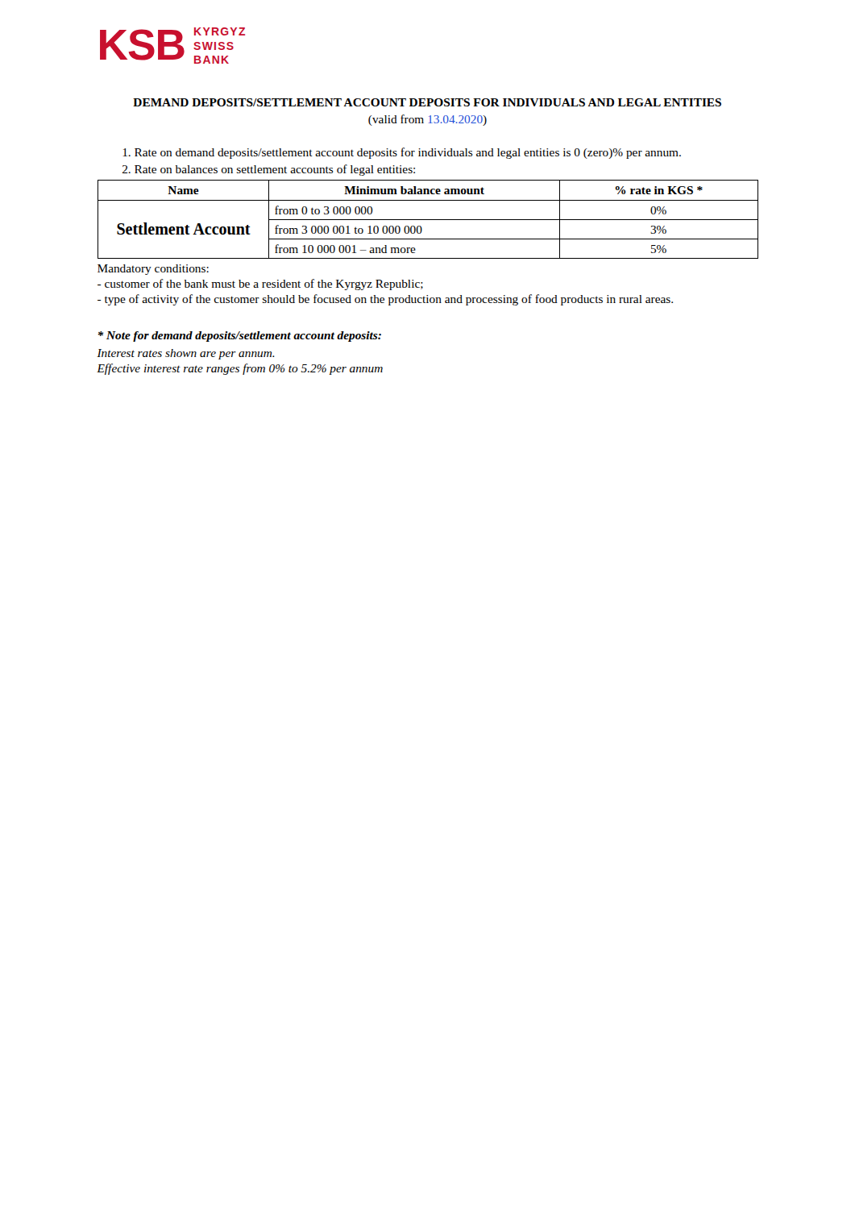KSB Kyrgyz
Swiss
Bank
Demand deposits/settlement account deposits for individuals and legal entities
(valid from 13.04.2020)
Rate on demand deposits/settlement account deposits for individuals and legal entities is 0 (zero)% per annum.
Rate on balances on settlement accounts of legal entities:
| Name | Minimum balance amount | % rate in KGS * |
| --- | --- | --- |
| Settlement Account | from 0 to 3 000 000 | 0% |
| from 3 000 001 to 10 000 000 | 3% |
| from 10 000 001 – and more | 5% |
Mandatory conditions:
- customer of the bank must be a resident of the Kyrgyz Republic;
- type of activity of the customer should be focused on the production and processing of food products in rural areas.
* Note for demand deposits/settlement account deposits:
Interest rates shown are per annum.
Effective interest rate ranges from 0% to 5.2% per annum